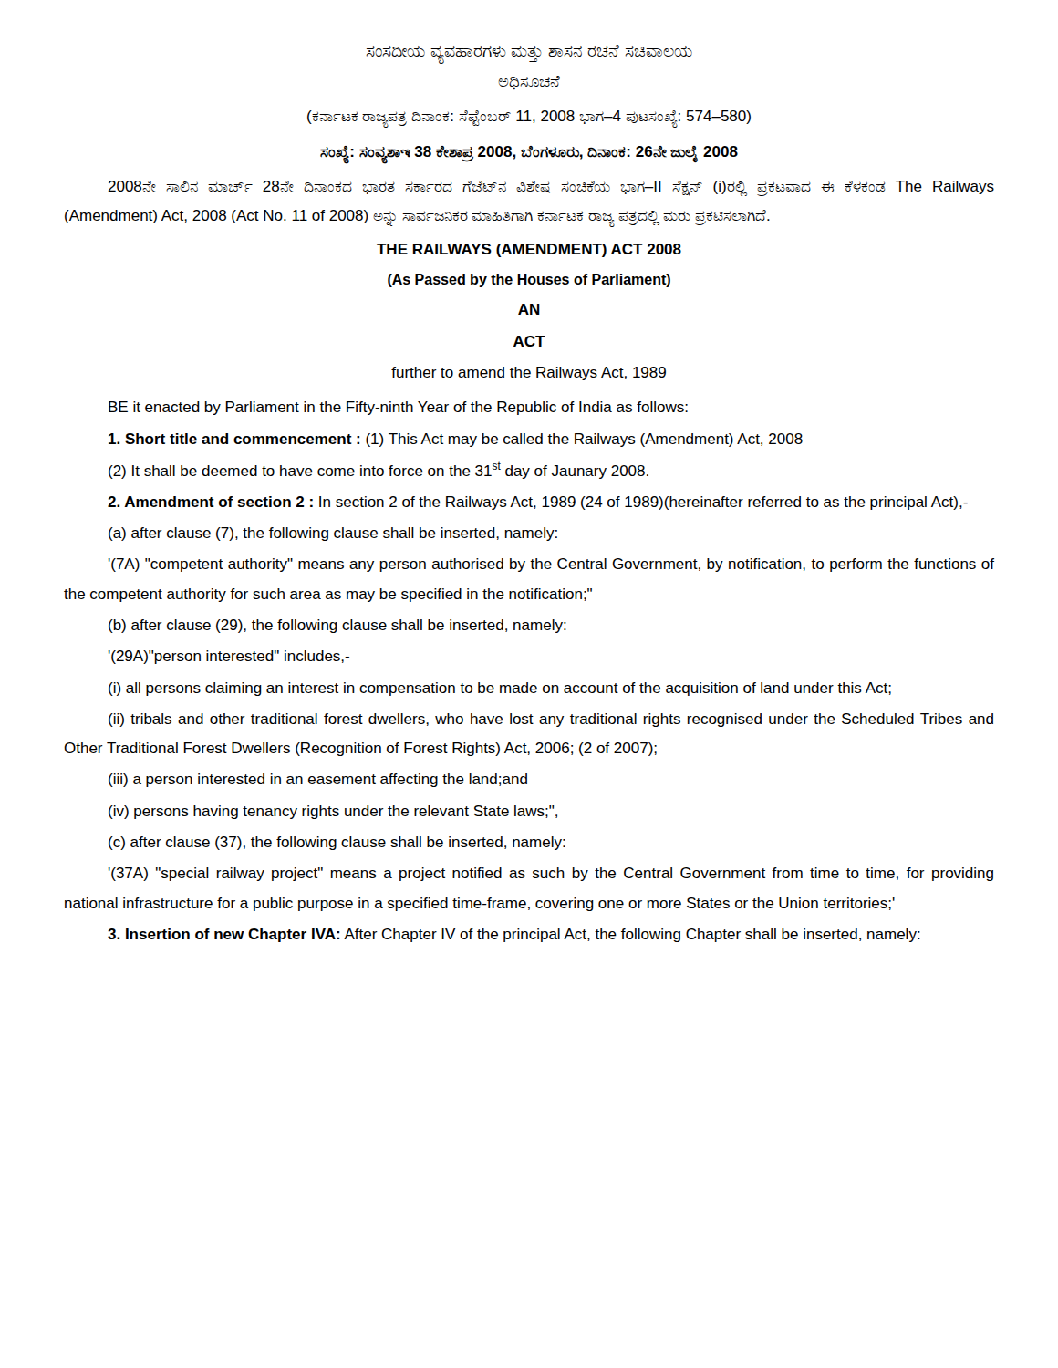ಸಂಸದೀಯ ವ್ಯವಹಾರಗಳು ಮತ್ತು ಶಾಸನ ರಚನೆ ಸಚಿವಾಲಯ
ಅಧಿಸೂಚನೆ
(ಕರ್ನಾಟಕ ರಾಜ್ಯಪತ್ರ ದಿನಾಂಕ: ಸೆಪ್ಟೆಂಬರ್ 11, 2008 ಭಾಗ–4 ಪುಟಸಂಖ್ಯೆ: 574–580)
ಸಂಖ್ಯೆ: ಸಂವ್ಯಶಾಇ 38 ಕೇಶಾಪ್ರ 2008, ಬೆಂಗಳೂರು, ದಿನಾಂಕ: 26ನೇ ಜುಲೈ 2008
2008ನೇ ಸಾಲಿನ ಮಾರ್ಚ್ 28ನೇ ದಿನಾಂಕದ ಭಾರತ ಸರ್ಕಾರದ ಗೆಜೆಟ್‌ನ ವಿಶೇಷ ಸಂಚಿಕೆಯ ಭಾಗ–II ಸೆಕ್ಷನ್ (i)ರಲ್ಲಿ ಪ್ರಕಟವಾದ ಈ ಕೆಳಕಂಡ The Railways (Amendment) Act, 2008 (Act No. 11 of 2008) ಅನ್ನು ಸಾರ್ವಜನಿಕರ ಮಾಹಿತಿಗಾಗಿ ಕರ್ನಾಟಕ ರಾಜ್ಯ ಪತ್ರದಲ್ಲಿ ಮರು ಪ್ರಕಟಿಸಲಾಗಿದೆ.
THE RAILWAYS (AMENDMENT) ACT 2008
(As Passed by the Houses of Parliament)
AN
ACT
further to amend the Railways Act, 1989
BE it enacted by Parliament in the Fifty-ninth Year of the Republic of India as follows:
1. Short title and commencement : (1) This Act may be called the Railways (Amendment) Act, 2008
(2) It shall be deemed to have come into force on the 31st day of Jaunary 2008.
2. Amendment of section 2 : In section 2 of the Railways Act, 1989 (24 of 1989)(hereinafter referred to as the principal Act),-
(a) after clause (7), the following clause shall be inserted, namely:
'(7A) "competent authority" means any person authorised by the Central Government, by notification, to perform the functions of the competent authority for such area as may be specified in the notification;"
(b) after clause (29), the following clause shall be inserted, namely:
'(29A)"person interested" includes,-
(i) all persons claiming an interest in compensation to be made on account of the acquisition of land under this Act;
(ii) tribals and other traditional forest dwellers, who have lost any traditional rights recognised under the Scheduled Tribes and Other Traditional Forest Dwellers (Recognition of Forest Rights) Act, 2006; (2 of 2007);
(iii) a person interested in an easement affecting the land;and
(iv) persons having tenancy rights under the relevant State laws;",
(c) after clause (37), the following clause shall be inserted, namely:
'(37A) "special railway project" means a project notified as such by the Central Government from time to time, for providing national infrastructure for a public purpose in a specified time-frame, covering one or more States or the Union territories;'
3. Insertion of new Chapter IVA: After Chapter IV of the principal Act, the following Chapter shall be inserted, namely: